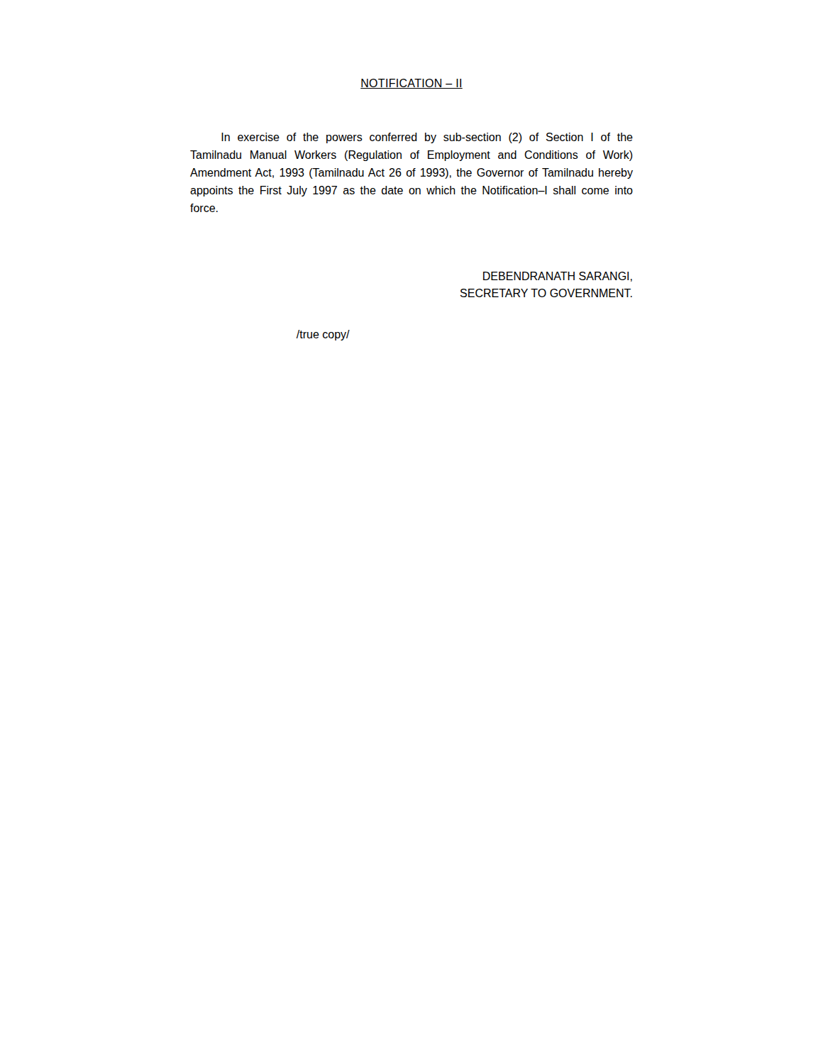NOTIFICATION – II
In exercise of the powers conferred by sub-section (2) of Section I of the Tamilnadu Manual Workers (Regulation of Employment and Conditions of Work) Amendment Act, 1993 (Tamilnadu Act 26 of 1993), the Governor of Tamilnadu hereby appoints the First July 1997 as the date on which the Notification–I shall come into force.
DEBENDRANATH SARANGI,
SECRETARY TO GOVERNMENT.
/true copy/